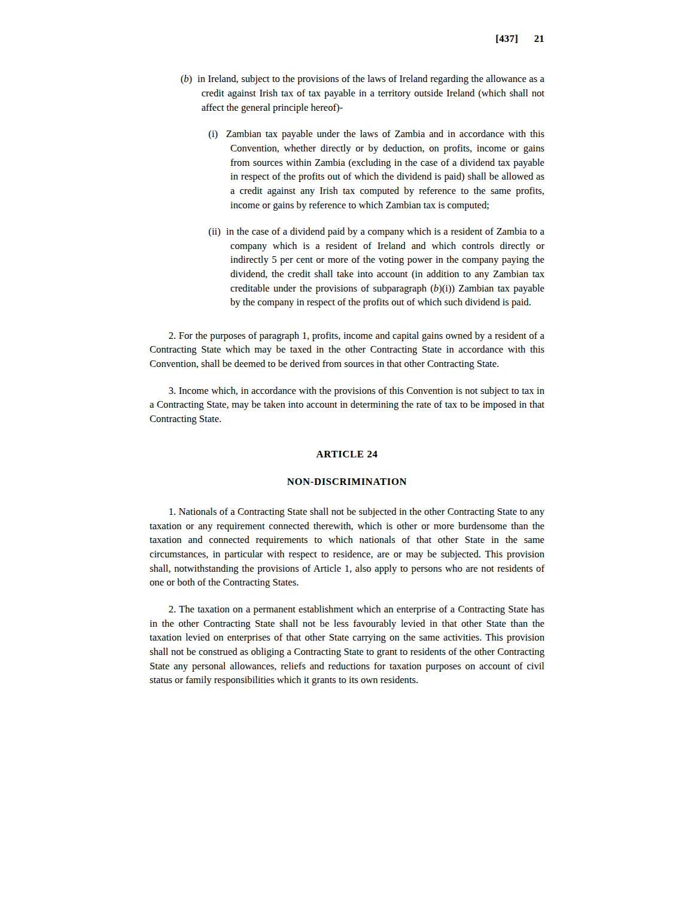[437] 21
(b) in Ireland, subject to the provisions of the laws of Ireland regarding the allowance as a credit against Irish tax of tax payable in a territory outside Ireland (which shall not affect the general principle hereof)-
(i) Zambian tax payable under the laws of Zambia and in accordance with this Convention, whether directly or by deduction, on profits, income or gains from sources within Zambia (excluding in the case of a dividend tax payable in respect of the profits out of which the dividend is paid) shall be allowed as a credit against any Irish tax computed by reference to the same profits, income or gains by reference to which Zambian tax is computed;
(ii) in the case of a dividend paid by a company which is a resident of Zambia to a company which is a resident of Ireland and which controls directly or indirectly 5 per cent or more of the voting power in the company paying the dividend, the credit shall take into account (in addition to any Zambian tax creditable under the provisions of subparagraph (b)(i)) Zambian tax payable by the company in respect of the profits out of which such dividend is paid.
2. For the purposes of paragraph 1, profits, income and capital gains owned by a resident of a Contracting State which may be taxed in the other Contracting State in accordance with this Convention, shall be deemed to be derived from sources in that other Contracting State.
3. Income which, in accordance with the provisions of this Convention is not subject to tax in a Contracting State, may be taken into account in determining the rate of tax to be imposed in that Contracting State.
ARTICLE 24
NON-DISCRIMINATION
1. Nationals of a Contracting State shall not be subjected in the other Contracting State to any taxation or any requirement connected therewith, which is other or more burdensome than the taxation and connected requirements to which nationals of that other State in the same circumstances, in particular with respect to residence, are or may be subjected. This provision shall, notwithstanding the provisions of Article 1, also apply to persons who are not residents of one or both of the Contracting States.
2. The taxation on a permanent establishment which an enterprise of a Contracting State has in the other Contracting State shall not be less favourably levied in that other State than the taxation levied on enterprises of that other State carrying on the same activities. This provision shall not be construed as obliging a Contracting State to grant to residents of the other Contracting State any personal allowances, reliefs and reductions for taxation purposes on account of civil status or family responsibilities which it grants to its own residents.